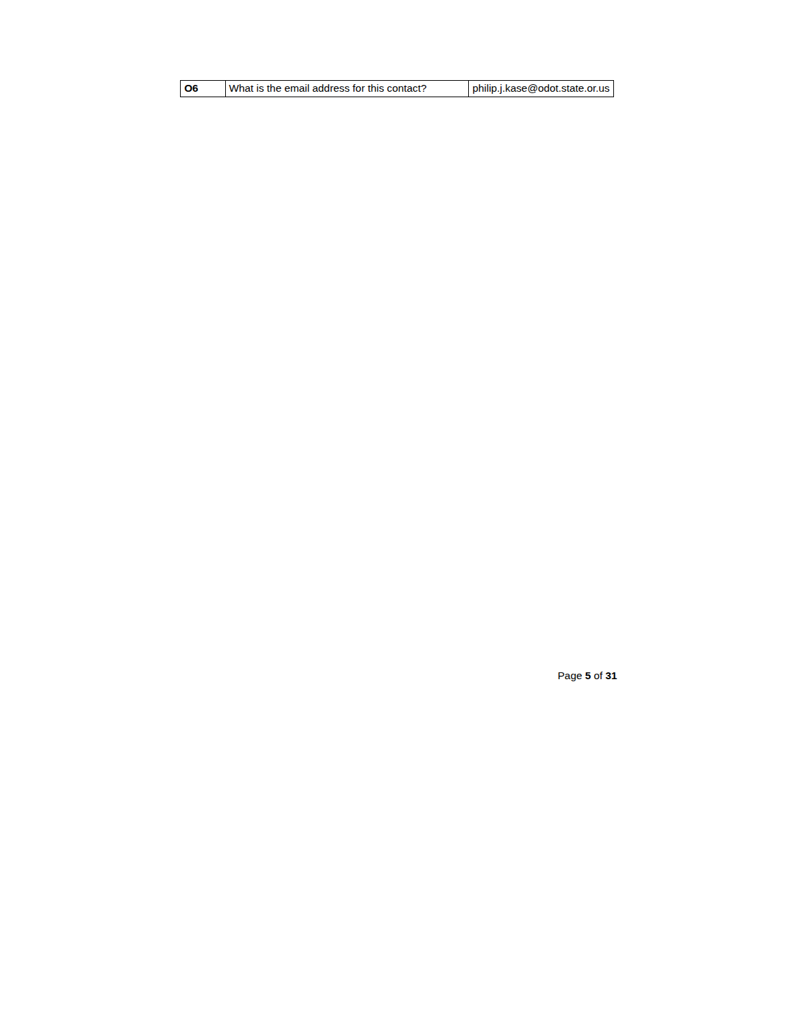| O6 | What is the email address for this contact? | philip.j.kase@odot.state.or.us |
Page 5 of 31